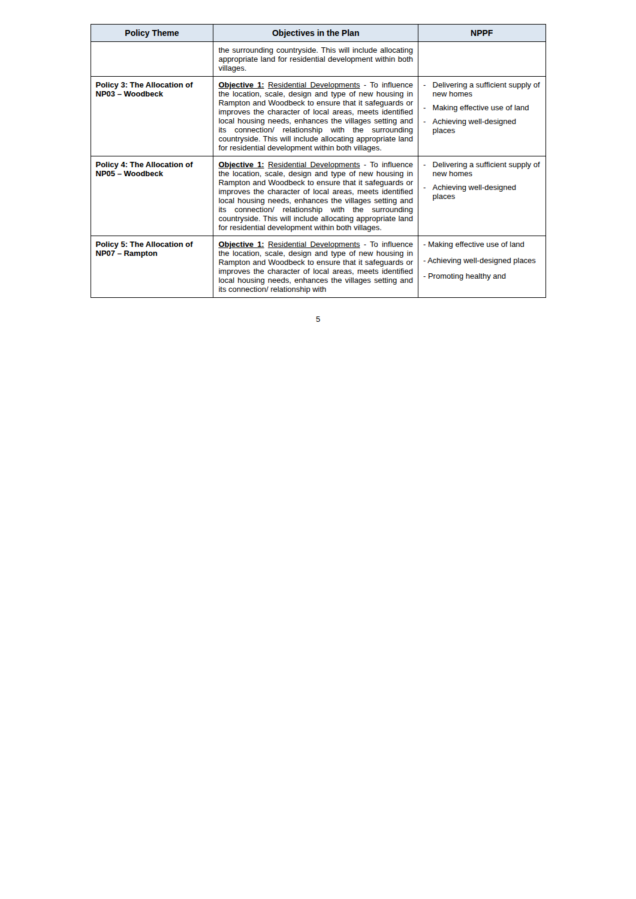| Policy Theme | Objectives in the Plan | NPPF |
| --- | --- | --- |
| | the surrounding countryside. This will include allocating appropriate land for residential development within both villages. | |
| Policy 3: The Allocation of NP03 – Woodbeck | Objective 1: Residential Developments - To influence the location, scale, design and type of new housing in Rampton and Woodbeck to ensure that it safeguards or improves the character of local areas, meets identified local housing needs, enhances the villages setting and its connection/ relationship with the surrounding countryside. This will include allocating appropriate land for residential development within both villages. | Delivering a sufficient supply of new homes Making effective use of land Achieving well-designed places |
| Policy 4: The Allocation of NP05 – Woodbeck | Objective 1: Residential Developments - To influence the location, scale, design and type of new housing in Rampton and Woodbeck to ensure that it safeguards or improves the character of local areas, meets identified local housing needs, enhances the villages setting and its connection/ relationship with the surrounding countryside. This will include allocating appropriate land for residential development within both villages. | Delivering a sufficient supply of new homes Achieving well-designed places |
| Policy 5: The Allocation of NP07 – Rampton | Objective 1: Residential Developments - To influence the location, scale, design and type of new housing in Rampton and Woodbeck to ensure that it safeguards or improves the character of local areas, meets identified local housing needs, enhances the villages setting and its connection/ relationship with | - Making effective use of land - Achieving well-designed places - Promoting healthy and |
5